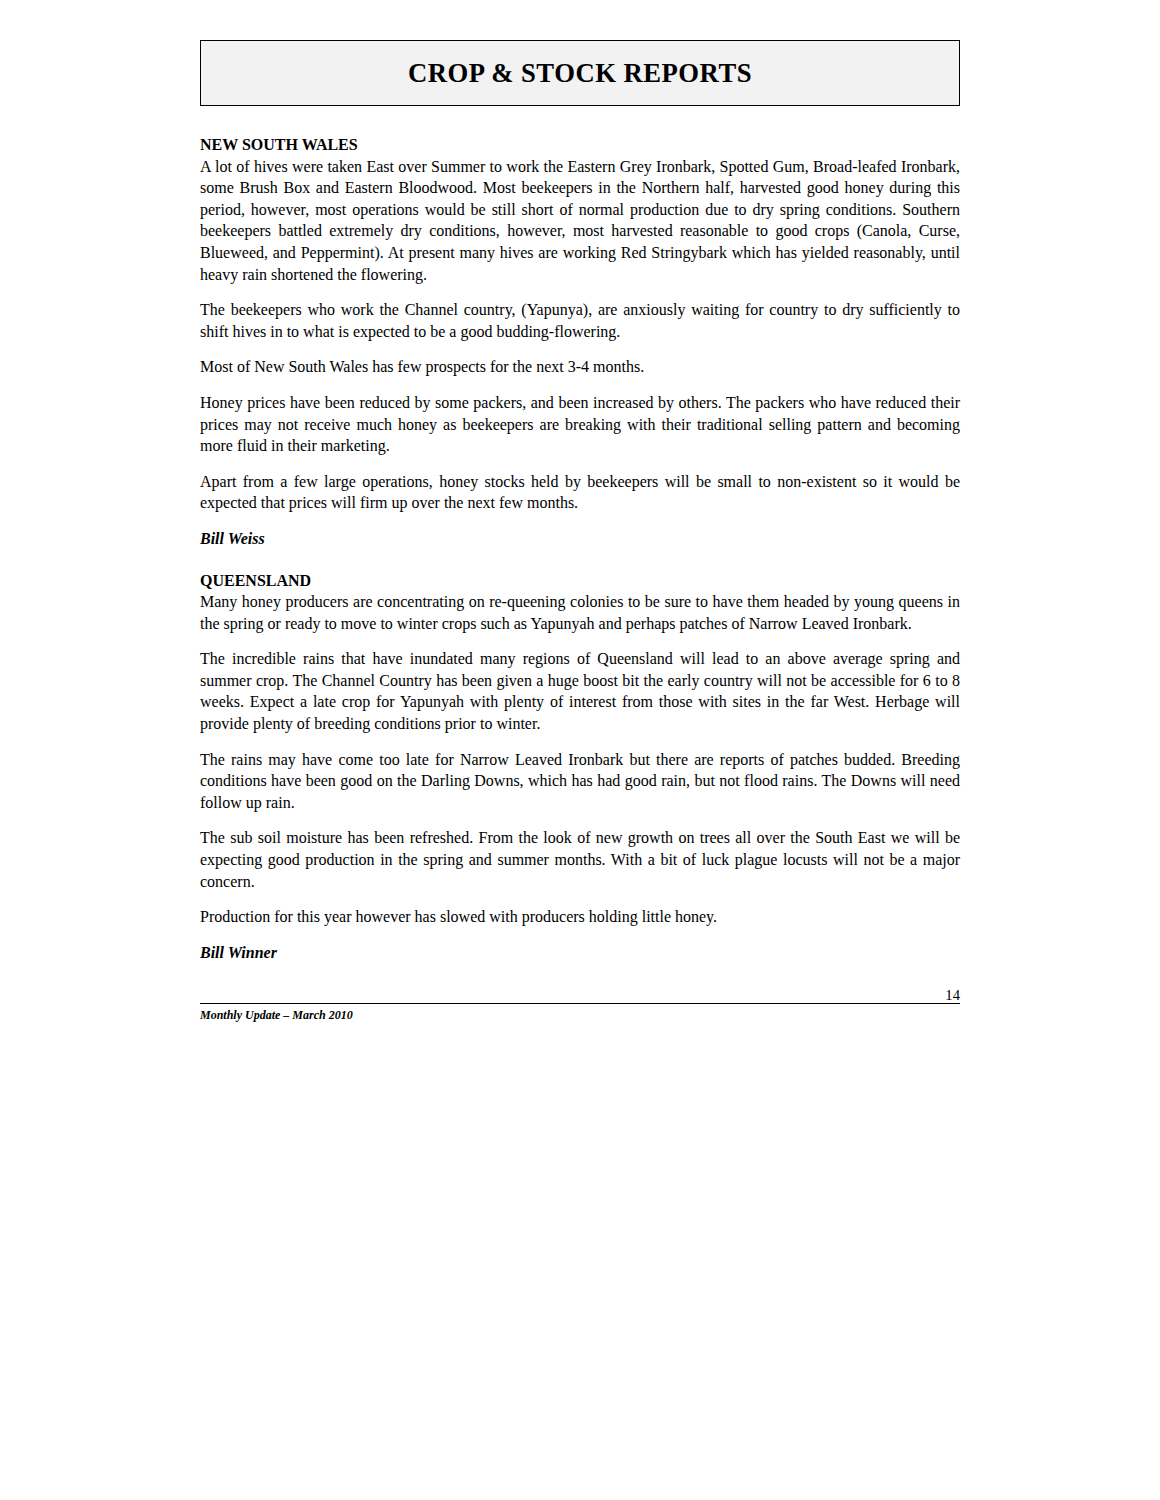CROP & STOCK REPORTS
New South Wales
A lot of hives were taken East over Summer to work the Eastern Grey Ironbark, Spotted Gum, Broad-leafed Ironbark, some Brush Box and Eastern Bloodwood. Most beekeepers in the Northern half, harvested good honey during this period, however, most operations would be still short of normal production due to dry spring conditions. Southern beekeepers battled extremely dry conditions, however, most harvested reasonable to good crops (Canola, Curse, Blueweed, and Peppermint). At present many hives are working Red Stringybark which has yielded reasonably, until heavy rain shortened the flowering.
The beekeepers who work the Channel country, (Yapunya), are anxiously waiting for country to dry sufficiently to shift hives in to what is expected to be a good budding-flowering.
Most of New South Wales has few prospects for the next 3-4 months.
Honey prices have been reduced by some packers, and been increased by others. The packers who have reduced their prices may not receive much honey as beekeepers are breaking with their traditional selling pattern and becoming more fluid in their marketing.
Apart from a few large operations, honey stocks held by beekeepers will be small to non-existent so it would be expected that prices will firm up over the next few months.
Bill Weiss
Queensland
Many honey producers are concentrating on re-queening colonies to be sure to have them headed by young queens in the spring or ready to move to winter crops such as Yapunyah and perhaps patches of Narrow Leaved Ironbark.
The incredible rains that have inundated many regions of Queensland will lead to an above average spring and summer crop. The Channel Country has been given a huge boost bit the early country will not be accessible for 6 to 8 weeks. Expect a late crop for Yapunyah with plenty of interest from those with sites in the far West. Herbage will provide plenty of breeding conditions prior to winter.
The rains may have come too late for Narrow Leaved Ironbark but there are reports of patches budded. Breeding conditions have been good on the Darling Downs, which has had good rain, but not flood rains. The Downs will need follow up rain.
The sub soil moisture has been refreshed. From the look of new growth on trees all over the South East we will be expecting good production in the spring and summer months. With a bit of luck plague locusts will not be a major concern.
Production for this year however has slowed with producers holding little honey.
Bill Winner
14 Monthly Update – March 2010